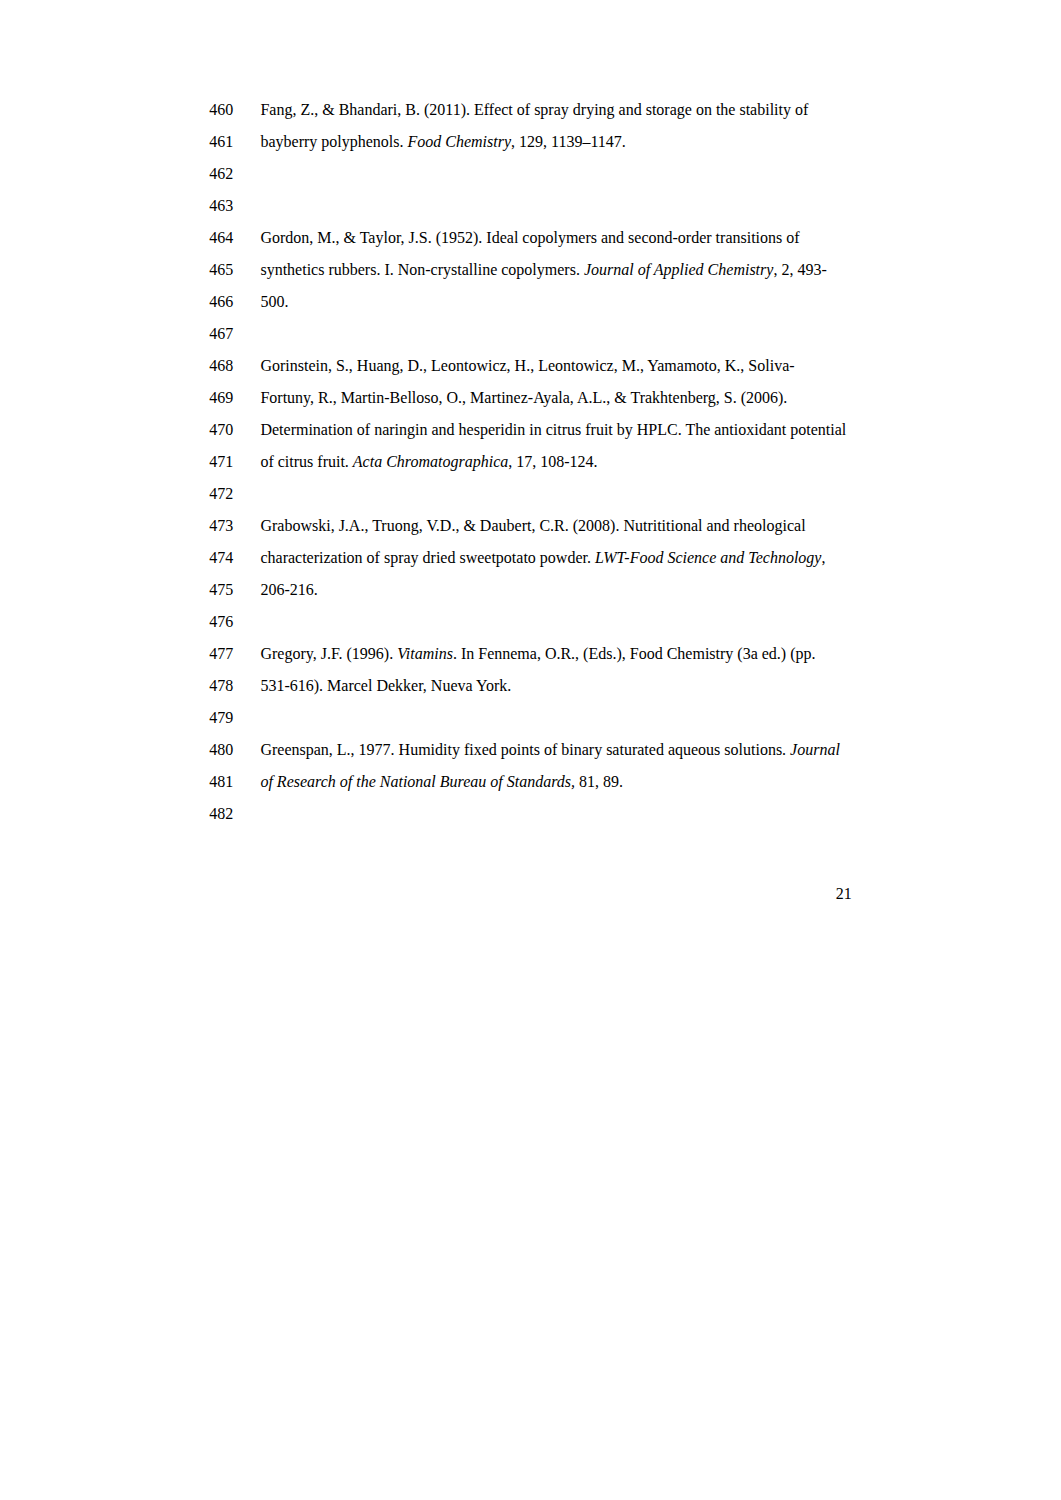460 Fang, Z., & Bhandari, B. (2011). Effect of spray drying and storage on the stability of
461 bayberry polyphenols. Food Chemistry, 129, 1139–1147.
462
463
464 Gordon, M., & Taylor, J.S. (1952). Ideal copolymers and second-order transitions of
465 synthetics rubbers. I. Non-crystalline copolymers. Journal of Applied Chemistry, 2, 493-
466 500.
467
468 Gorinstein, S., Huang, D., Leontowicz, H., Leontowicz, M., Yamamoto, K., Soliva-
469 Fortuny, R., Martin-Belloso, O., Martinez-Ayala, A.L., & Trakhtenberg, S. (2006).
470 Determination of naringin and hesperidin in citrus fruit by HPLC. The antioxidant potential
471 of citrus fruit. Acta Chromatographica, 17, 108-124.
472
473 Grabowski, J.A., Truong, V.D., & Daubert, C.R. (2008). Nutrititional and rheological
474 characterization of spray dried sweetpotato powder. LWT-Food Science and Technology,
475 206-216.
476
477 Gregory, J.F. (1996). Vitamins. In Fennema, O.R., (Eds.), Food Chemistry (3a ed.) (pp.
478 531-616). Marcel Dekker, Nueva York.
479
480 Greenspan, L., 1977. Humidity fixed points of binary saturated aqueous solutions. Journal
481 of Research of the National Bureau of Standards, 81, 89.
482
21